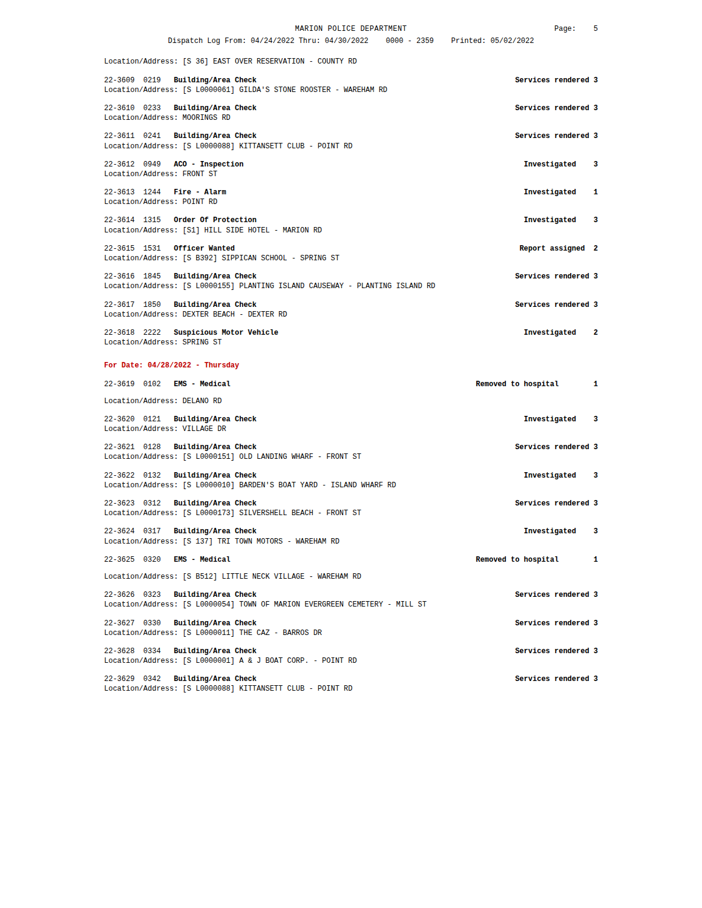Page: 5
MARION POLICE DEPARTMENT
Dispatch Log From: 04/24/2022 Thru: 04/30/2022 0000 - 2359 Printed: 05/02/2022
Location/Address:[S 36] EAST OVER RESERVATION - COUNTY RD
22-36090219 Building/Area Check Services rendered 3
Location/Address:[S L0000061] GILDA'S STONE ROOSTER - WAREHAM RD
22-36100233 Building/Area Check Services rendered 3
Location/Address: MOORINGS RD
22-36110241 Building/Area Check Services rendered 3
Location/Address:[S L0000088] KITTANSETT CLUB - POINT RD
22-36120949 ACO - Inspection Investigated 3
Location/Address: FRONT ST
22-36131244 Fire - Alarm Investigated 1
Location/Address: POINT RD
22-36141315 Order Of Protection Investigated 3
Location/Address:[S1] HILL SIDE HOTEL - MARION RD
22-36151531 Officer Wanted Report assigned 2
Location/Address:[S B392] SIPPICAN SCHOOL - SPRING ST
22-36161845 Building/Area Check Services rendered 3
Location/Address:[S L0000155] PLANTING ISLAND CAUSEWAY - PLANTING ISLAND RD
22-36171850 Building/Area Check Services rendered 3
Location/Address: DEXTER BEACH - DEXTER RD
22-36182222 Suspicious Motor Vehicle Investigated 2
Location/Address: SPRING ST
For Date: 04/28/2022 - Thursday
22-36190102 EMS - Medical Removed to hospital 1
Location/Address: DELANO RD
22-36200121 Building/Area Check Investigated 3
Location/Address: VILLAGE DR
22-36210128 Building/Area Check Services rendered 3
Location/Address:[S L0000151] OLD LANDING WHARF - FRONT ST
22-36220132 Building/Area Check Investigated 3
Location/Address:[S L0000010] BARDEN'S BOAT YARD - ISLAND WHARF RD
22-36230312 Building/Area Check Services rendered 3
Location/Address:[S L0000173] SILVERSHELL BEACH - FRONT ST
22-36240317 Building/Area Check Investigated 3
Location/Address:[S 137] TRI TOWN MOTORS - WAREHAM RD
22-36250320 EMS - Medical Removed to hospital 1
Location/Address:[S B512] LITTLE NECK VILLAGE - WAREHAM RD
22-36260323 Building/Area Check Services rendered 3
Location/Address:[S L0000054] TOWN OF MARION EVERGREEN CEMETERY - MILL ST
22-36270330 Building/Area Check Services rendered 3
Location/Address:[S L0000011] THE CAZ - BARROS DR
22-36280334 Building/Area Check Services rendered 3
Location/Address:[S L0000001] A & J BOAT CORP. - POINT RD
22-36290342 Building/Area Check Services rendered 3
Location/Address:[S L0000088] KITTANSETT CLUB - POINT RD